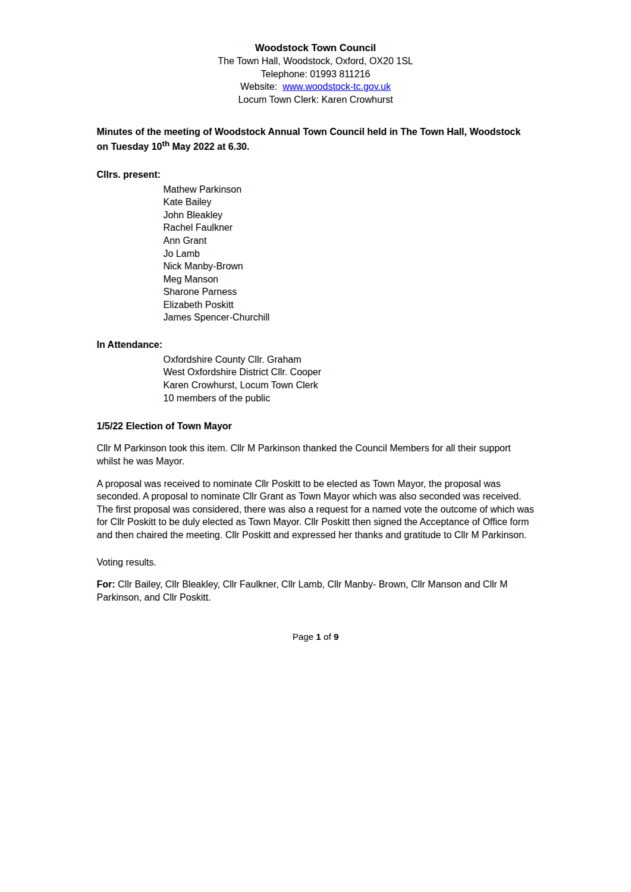Woodstock Town Council
The Town Hall, Woodstock, Oxford, OX20 1SL
Telephone: 01993 811216
Website: www.woodstock-tc.gov.uk
Locum Town Clerk: Karen Crowhurst
Minutes of the meeting of Woodstock Annual Town Council held in The Town Hall, Woodstock on Tuesday 10th May 2022 at 6.30.
Cllrs. present:
Mathew Parkinson
Kate Bailey
John Bleakley
Rachel Faulkner
Ann Grant
Jo Lamb
Nick Manby-Brown
Meg Manson
Sharone Parness
Elizabeth Poskitt
James Spencer-Churchill
In Attendance:
Oxfordshire County Cllr. Graham
West Oxfordshire District Cllr. Cooper
Karen Crowhurst, Locum Town Clerk
10 members of the public
1/5/22 Election of Town Mayor
Cllr M Parkinson took this item. Cllr M Parkinson thanked the Council Members for all their support whilst he was Mayor.
A proposal was received to nominate Cllr Poskitt to be elected as Town Mayor, the proposal was seconded. A proposal to nominate Cllr Grant as Town Mayor which was also seconded was received. The first proposal was considered, there was also a request for a named vote the outcome of which was for Cllr Poskitt to be duly elected as Town Mayor. Cllr Poskitt then signed the Acceptance of Office form and then chaired the meeting. Cllr Poskitt and expressed her thanks and gratitude to Cllr M Parkinson.
Voting results.
For: Cllr Bailey, Cllr Bleakley, Cllr Faulkner, Cllr Lamb, Cllr Manby- Brown, Cllr Manson and Cllr M Parkinson, and Cllr Poskitt.
Page 1 of 9